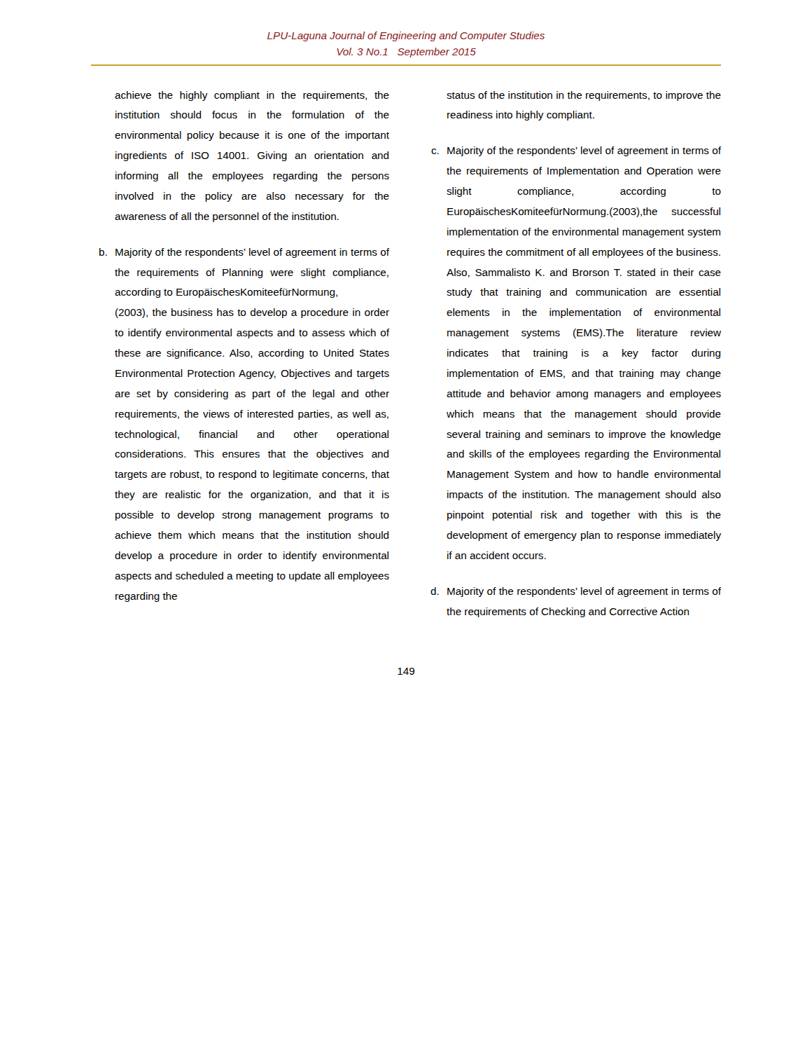LPU-Laguna Journal of Engineering and Computer Studies Vol. 3 No.1 September 2015
achieve the highly compliant in the requirements, the institution should focus in the formulation of the environmental policy because it is one of the important ingredients of ISO 14001. Giving an orientation and informing all the employees regarding the persons involved in the policy are also necessary for the awareness of all the personnel of the institution.
Majority of the respondents’ level of agreement in terms of the requirements of Planning were slight compliance, according to EuropäischesKomiteefürNormung,
(2003), the business has to develop a procedure in order to identify environmental aspects and to assess which of these are significance. Also, according to United States Environmental Protection Agency, Objectives and targets are set by considering as part of the legal and other requirements, the views of interested parties, as well as, technological, financial and other operational considerations. This ensures that the objectives and targets are robust, to respond to legitimate concerns, that they are realistic for the organization, and that it is possible to develop strong management programs to achieve them which means that the institution should develop a procedure in order to identify environmental aspects and scheduled a meeting to update all employees regarding the
status of the institution in the requirements, to improve the readiness into highly compliant.
Majority of the respondents’ level of agreement in terms of the requirements of Implementation and Operation were slight compliance, according to EuropäischesKomiteefürNormung.(2003),the successful implementation of the environmental management system requires the commitment of all employees of the business. Also, Sammalisto K. and Brorson T. stated in their case study that training and communication are essential elements in the implementation of environmental management systems (EMS).The literature review indicates that training is a key factor during implementation of EMS, and that training may change attitude and behavior among managers and employees which means that the management should provide several training and seminars to improve the knowledge and skills of the employees regarding the Environmental Management System and how to handle environmental impacts of the institution. The management should also pinpoint potential risk and together with this is the development of emergency plan to response immediately if an accident occurs.
Majority of the respondents’ level of agreement in terms of the requirements of Checking and Corrective Action
149